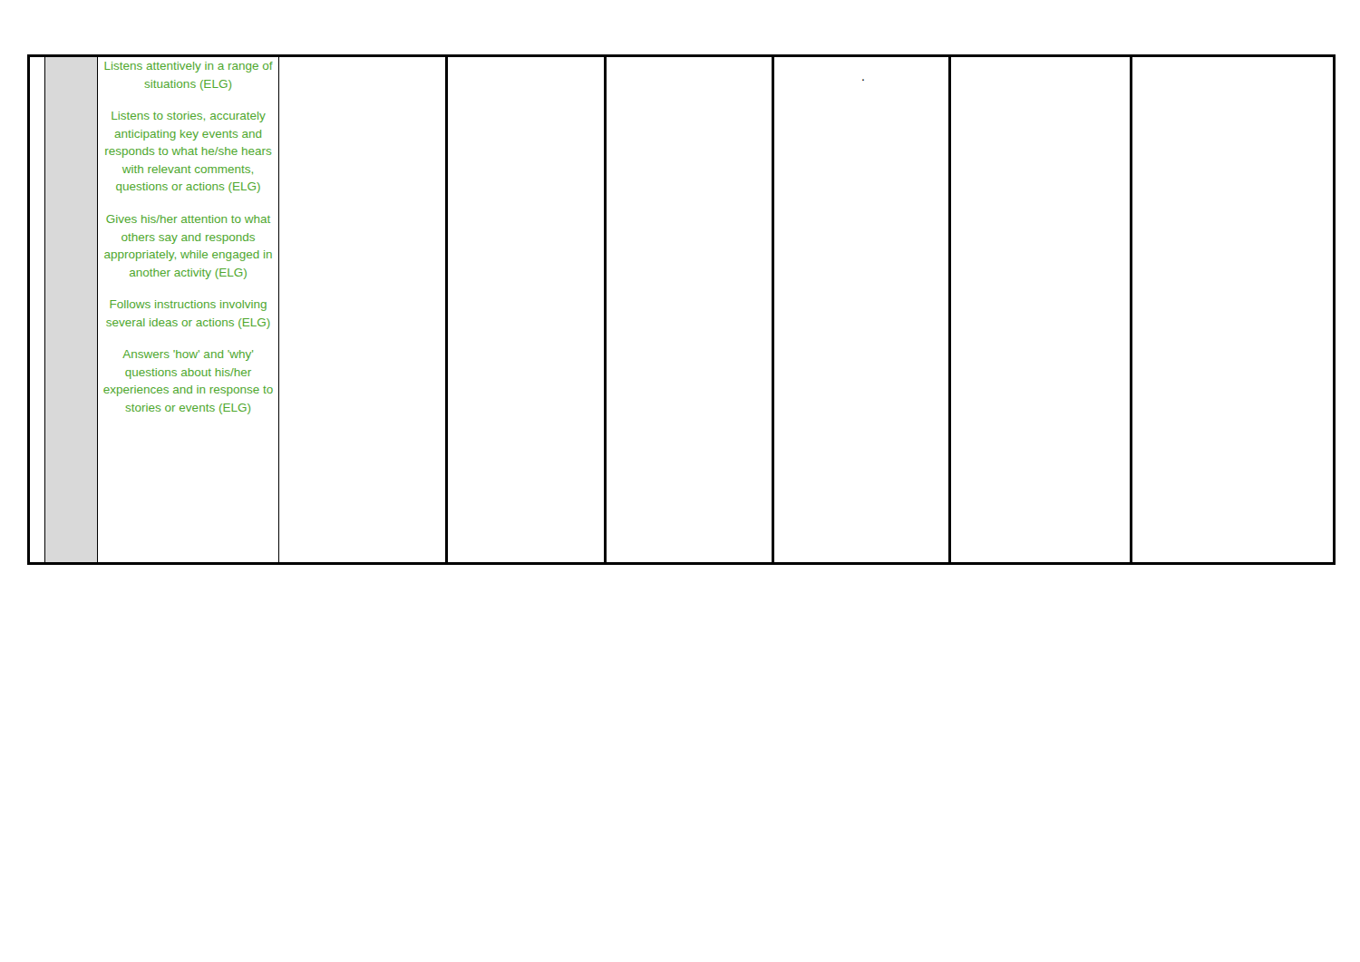| | | Listens attentively in a range of situations (ELG) Listens to stories, accurately anticipating key events and responds to what he/she hears with relevant comments, questions or actions (ELG) Gives his/her attention to what others say and responds appropriately, while engaged in another activity (ELG) Follows instructions involving several ideas or actions (ELG) Answers 'how' and 'why' questions about his/her experiences and in response to stories or events (ELG) | | | | . | | |